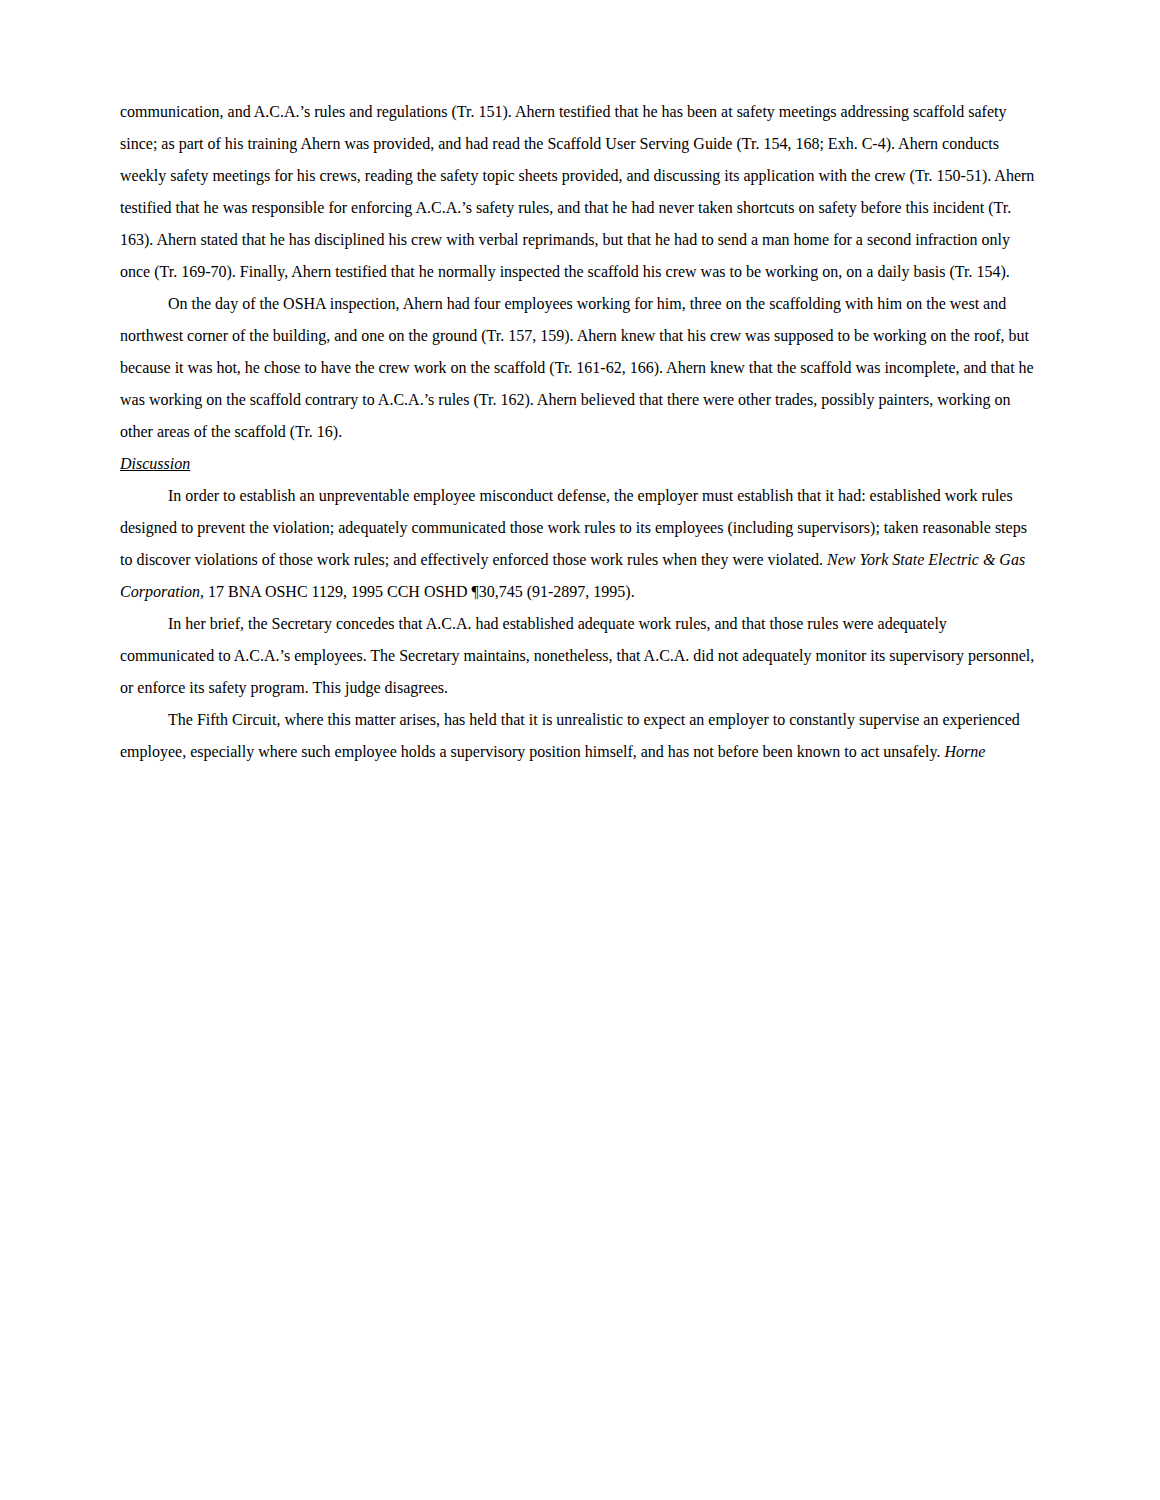communication, and A.C.A.’s rules and regulations (Tr. 151). Ahern testified that he has been at safety meetings addressing scaffold safety since; as part of his training Ahern was provided, and had read the Scaffold User Serving Guide (Tr. 154, 168; Exh. C-4). Ahern conducts weekly safety meetings for his crews, reading the safety topic sheets provided, and discussing its application with the crew (Tr. 150-51). Ahern testified that he was responsible for enforcing A.C.A.’s safety rules, and that he had never taken shortcuts on safety before this incident (Tr. 163). Ahern stated that he has disciplined his crew with verbal reprimands, but that he had to send a man home for a second infraction only once (Tr. 169-70). Finally, Ahern testified that he normally inspected the scaffold his crew was to be working on, on a daily basis (Tr. 154).
On the day of the OSHA inspection, Ahern had four employees working for him, three on the scaffolding with him on the west and northwest corner of the building, and one on the ground (Tr. 157, 159). Ahern knew that his crew was supposed to be working on the roof, but because it was hot, he chose to have the crew work on the scaffold (Tr. 161-62, 166). Ahern knew that the scaffold was incomplete, and that he was working on the scaffold contrary to A.C.A.’s rules (Tr. 162). Ahern believed that there were other trades, possibly painters, working on other areas of the scaffold (Tr. 16).
Discussion
In order to establish an unpreventable employee misconduct defense, the employer must establish that it had: established work rules designed to prevent the violation; adequately communicated those work rules to its employees (including supervisors); taken reasonable steps to discover violations of those work rules; and effectively enforced those work rules when they were violated. New York State Electric & Gas Corporation, 17 BNA OSHC 1129, 1995 CCH OSHD ¶30,745 (91-2897, 1995).
In her brief, the Secretary concedes that A.C.A. had established adequate work rules, and that those rules were adequately communicated to A.C.A.’s employees. The Secretary maintains, nonetheless, that A.C.A. did not adequately monitor its supervisory personnel, or enforce its safety program. This judge disagrees.
The Fifth Circuit, where this matter arises, has held that it is unrealistic to expect an employer to constantly supervise an experienced employee, especially where such employee holds a supervisory position himself, and has not before been known to act unsafely. Horne